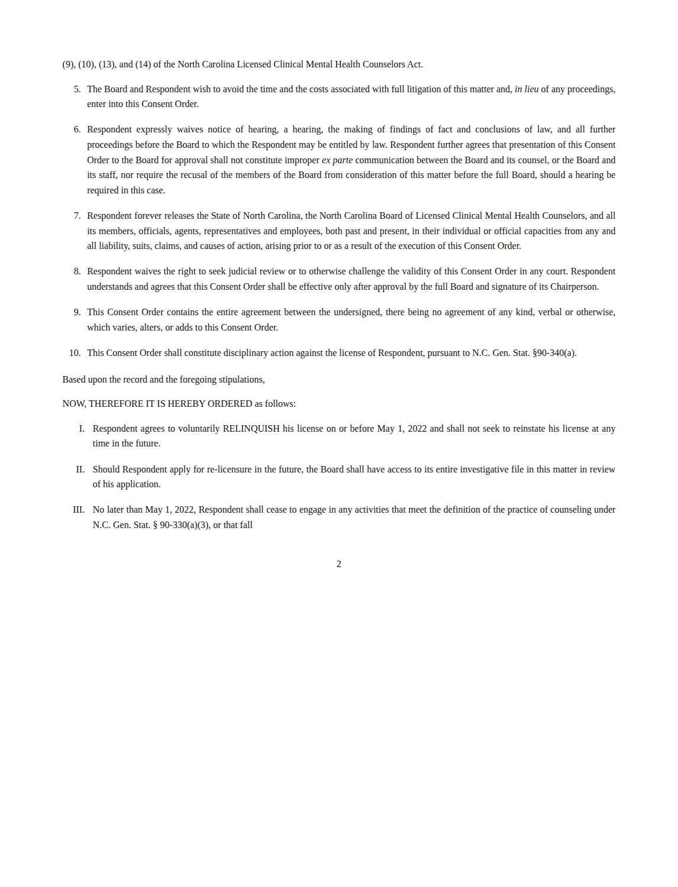(9), (10), (13), and (14) of the North Carolina Licensed Clinical Mental Health Counselors Act.
The Board and Respondent wish to avoid the time and the costs associated with full litigation of this matter and, in lieu of any proceedings, enter into this Consent Order.
Respondent expressly waives notice of hearing, a hearing, the making of findings of fact and conclusions of law, and all further proceedings before the Board to which the Respondent may be entitled by law. Respondent further agrees that presentation of this Consent Order to the Board for approval shall not constitute improper ex parte communication between the Board and its counsel, or the Board and its staff, nor require the recusal of the members of the Board from consideration of this matter before the full Board, should a hearing be required in this case.
Respondent forever releases the State of North Carolina, the North Carolina Board of Licensed Clinical Mental Health Counselors, and all its members, officials, agents, representatives and employees, both past and present, in their individual or official capacities from any and all liability, suits, claims, and causes of action, arising prior to or as a result of the execution of this Consent Order.
Respondent waives the right to seek judicial review or to otherwise challenge the validity of this Consent Order in any court. Respondent understands and agrees that this Consent Order shall be effective only after approval by the full Board and signature of its Chairperson.
This Consent Order contains the entire agreement between the undersigned, there being no agreement of any kind, verbal or otherwise, which varies, alters, or adds to this Consent Order.
This Consent Order shall constitute disciplinary action against the license of Respondent, pursuant to N.C. Gen. Stat. §90-340(a).
Based upon the record and the foregoing stipulations,
NOW, THEREFORE IT IS HEREBY ORDERED as follows:
Respondent agrees to voluntarily RELINQUISH his license on or before May 1, 2022 and shall not seek to reinstate his license at any time in the future.
Should Respondent apply for re-licensure in the future, the Board shall have access to its entire investigative file in this matter in review of his application.
No later than May 1, 2022, Respondent shall cease to engage in any activities that meet the definition of the practice of counseling under N.C. Gen. Stat. § 90-330(a)(3), or that fall
2